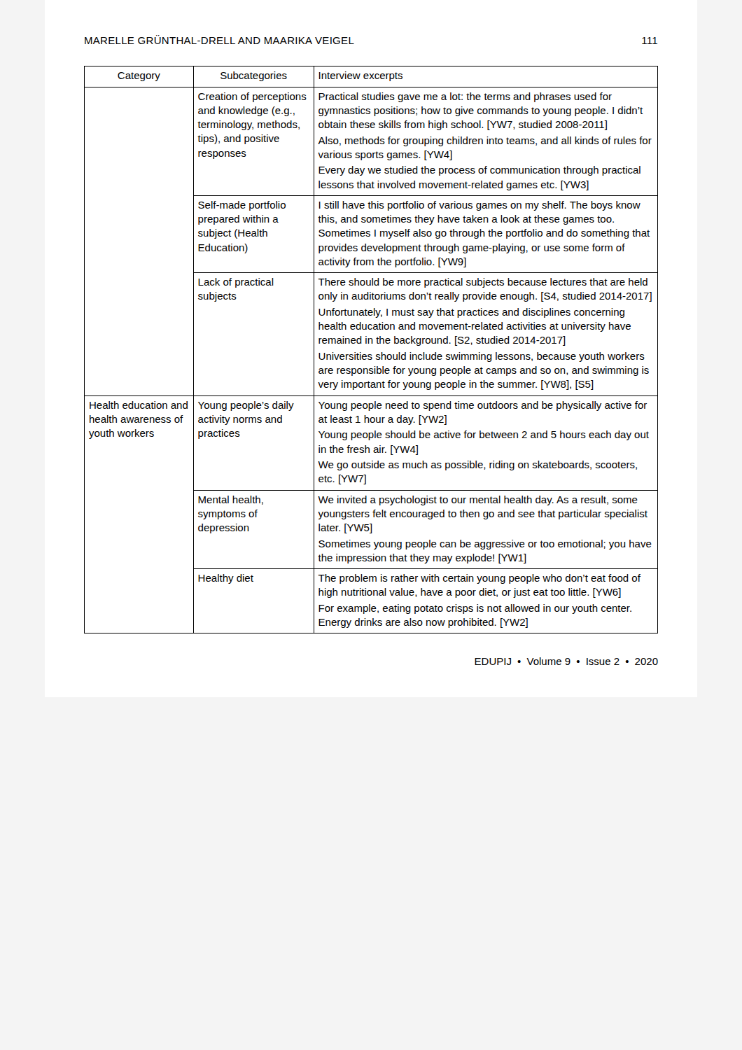Marelle Grünthal-Drell and Maarika Veigel 111
| Category | Subcategories | Interview excerpts |
| --- | --- | --- |
| | Creation of perceptions and knowledge (e.g., terminology, methods, tips), and positive responses | Practical studies gave me a lot: the terms and phrases used for gymnastics positions; how to give commands to young people. I didn’t obtain these skills from high school. [YW7, studied 2008-2011] Also, methods for grouping children into teams, and all kinds of rules for various sports games. [YW4] Every day we studied the process of communication through practical lessons that involved movement-related games etc. [YW3] |
| Self-made portfolio prepared within a subject (Health Education) | I still have this portfolio of various games on my shelf. The boys know this, and sometimes they have taken a look at these games too. Sometimes I myself also go through the portfolio and do something that provides development through game-playing, or use some form of activity from the portfolio. [YW9] |
| Lack of practical subjects | There should be more practical subjects because lectures that are held only in auditoriums don’t really provide enough. [S4, studied 2014-2017] Unfortunately, I must say that practices and disciplines concerning health education and movement-related activities at university have remained in the background. [S2, studied 2014-2017] Universities should include swimming lessons, because youth workers are responsible for young people at camps and so on, and swimming is very important for young people in the summer. [YW8], [S5] |
| Health education and health awareness of youth workers | Young people’s daily activity norms and practices | Young people need to spend time outdoors and be physically active for at least 1 hour a day. [YW2] Young people should be active for between 2 and 5 hours each day out in the fresh air. [YW4] We go outside as much as possible, riding on skateboards, scooters, etc. [YW7] |
| Mental health, symptoms of depression | We invited a psychologist to our mental health day. As a result, some youngsters felt encouraged to then go and see that particular specialist later. [YW5] Sometimes young people can be aggressive or too emotional; you have the impression that they may explode! [YW1] |
| Healthy diet | The problem is rather with certain young people who don’t eat food of high nutritional value, have a poor diet, or just eat too little. [YW6] For example, eating potato crisps is not allowed in our youth center. Energy drinks are also now prohibited. [YW2] |
EDUPIJ • Volume 9 • Issue 2 • 2020